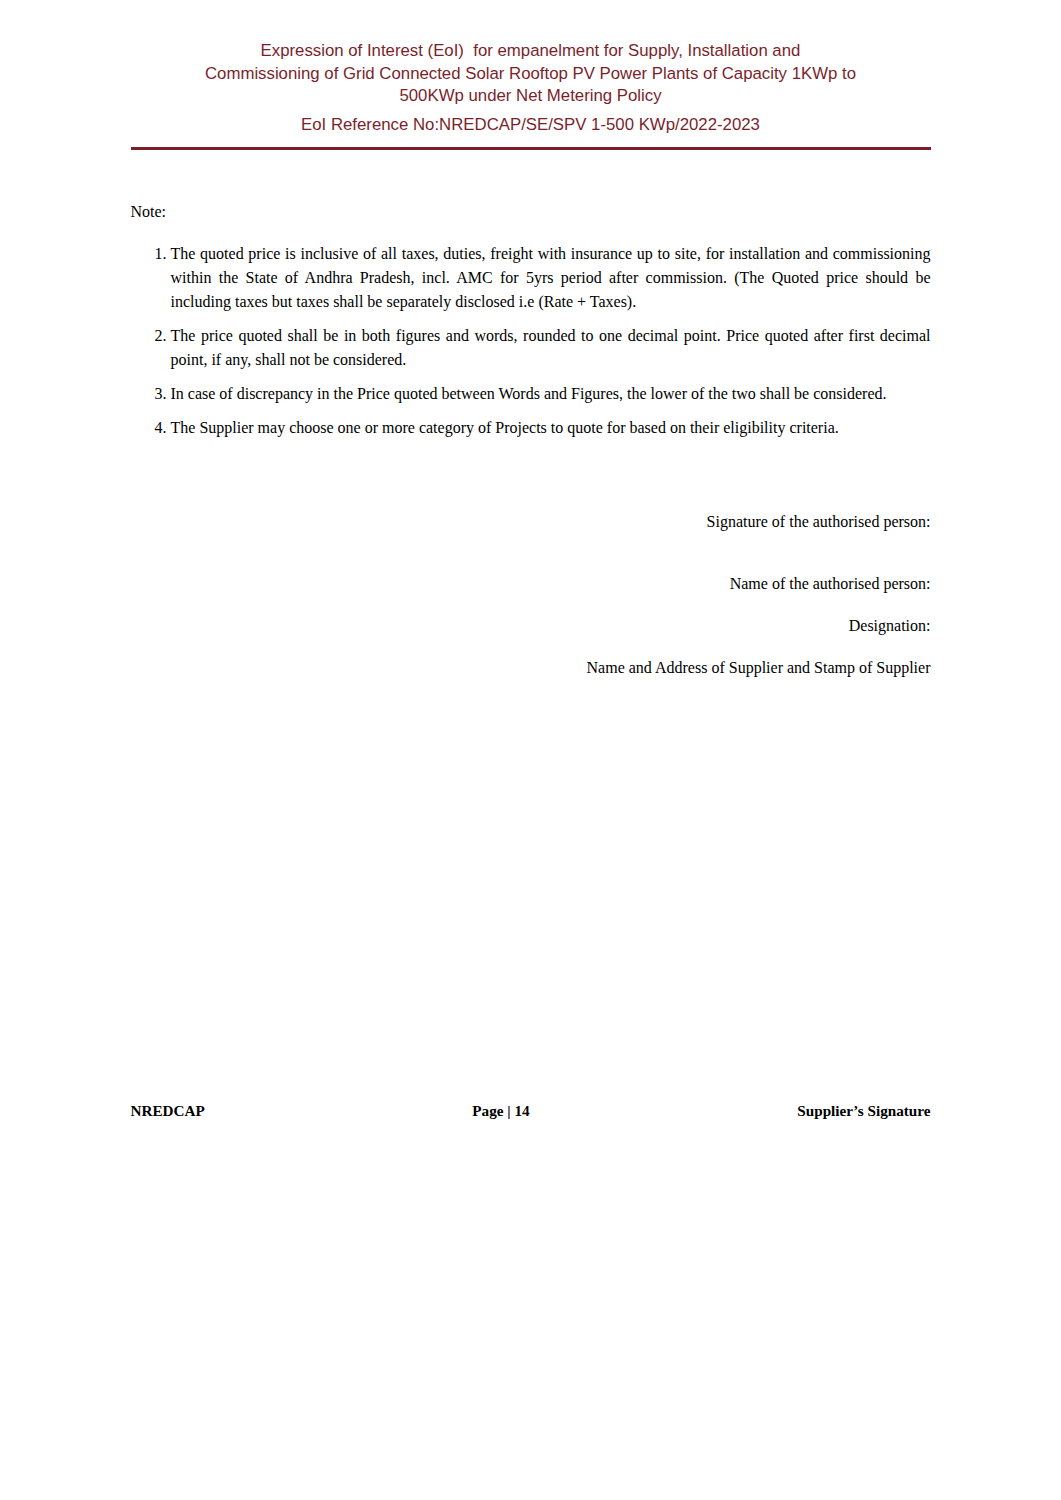Expression of Interest (EoI) for empanelment for Supply, Installation and
Commissioning of Grid Connected Solar Rooftop PV Power Plants of Capacity 1KWp to
500KWp under Net Metering Policy
EoI Reference No:NREDCAP/SE/SPV 1-500 KWp/2022-2023
Note:
The quoted price is inclusive of all taxes, duties, freight with insurance up to site, for installation and commissioning within the State of Andhra Pradesh, incl. AMC for 5yrs period after commission. (The Quoted price should be including taxes but taxes shall be separately disclosed i.e (Rate + Taxes).
The price quoted shall be in both figures and words, rounded to one decimal point. Price quoted after first decimal point, if any, shall not be considered.
In case of discrepancy in the Price quoted between Words and Figures, the lower of the two shall be considered.
The Supplier may choose one or more category of Projects to quote for based on their eligibility criteria.
Signature of the authorised person:
Name of the authorised person:
Designation:
Name and Address of Supplier and Stamp of Supplier
NREDCAP
Page | 14
Supplier’s Signature